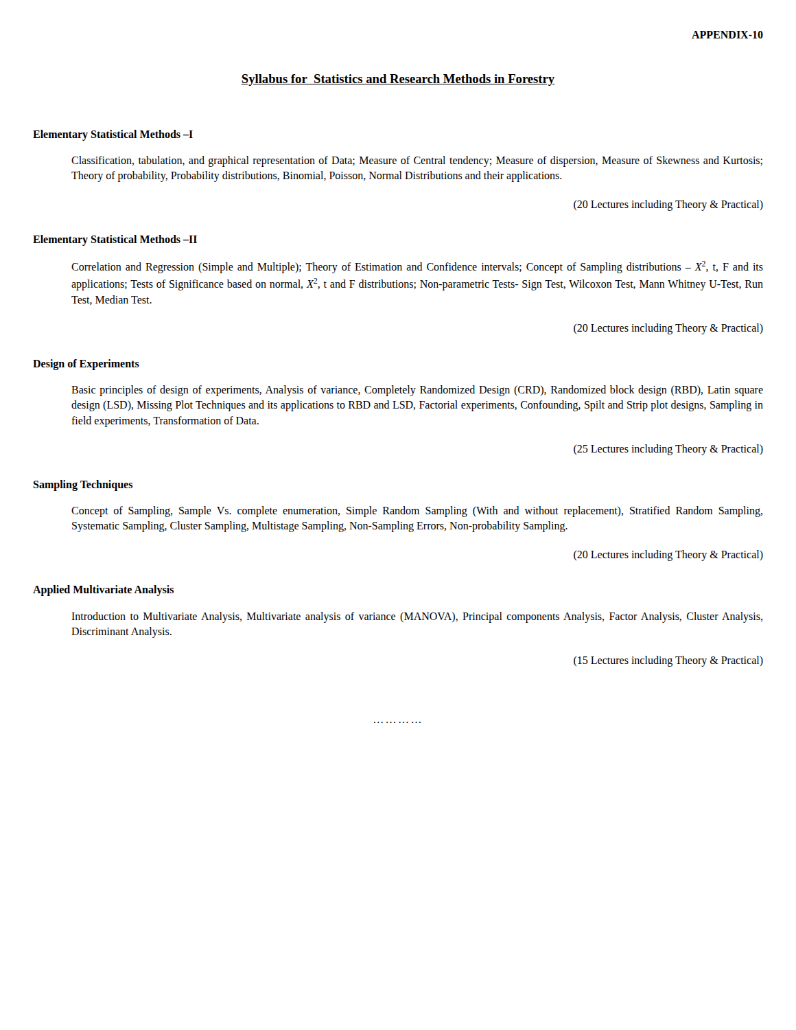APPENDIX-10
Syllabus for Statistics and Research Methods in Forestry
Elementary Statistical Methods –I
Classification, tabulation, and graphical representation of Data; Measure of Central tendency; Measure of dispersion, Measure of Skewness and Kurtosis; Theory of probability, Probability distributions, Binomial, Poisson, Normal Distributions and their applications.
(20 Lectures including Theory & Practical)
Elementary Statistical Methods –II
Correlation and Regression (Simple and Multiple); Theory of Estimation and Confidence intervals; Concept of Sampling distributions – X2, t, F and its applications; Tests of Significance based on normal, X2, t and F distributions; Non-parametric Tests- Sign Test, Wilcoxon Test, Mann Whitney U-Test, Run Test, Median Test.
(20 Lectures including Theory & Practical)
Design of Experiments
Basic principles of design of experiments, Analysis of variance, Completely Randomized Design (CRD), Randomized block design (RBD), Latin square design (LSD), Missing Plot Techniques and its applications to RBD and LSD, Factorial experiments, Confounding, Spilt and Strip plot designs, Sampling in field experiments, Transformation of Data.
(25 Lectures including Theory & Practical)
Sampling Techniques
Concept of Sampling, Sample Vs. complete enumeration, Simple Random Sampling (With and without replacement), Stratified Random Sampling, Systematic Sampling, Cluster Sampling, Multistage Sampling, Non-Sampling Errors, Non-probability Sampling.
(20 Lectures including Theory & Practical)
Applied Multivariate Analysis
Introduction to Multivariate Analysis, Multivariate analysis of variance (MANOVA), Principal components Analysis, Factor Analysis, Cluster Analysis, Discriminant Analysis.
(15 Lectures including Theory & Practical)
…………